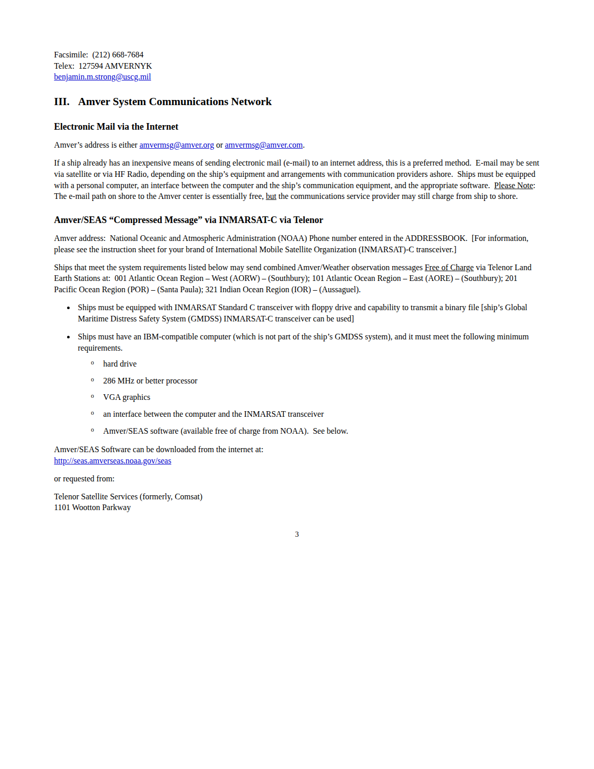Facsimile: (212) 668-7684
Telex: 127594 AMVERNYK
benjamin.m.strong@uscg.mil
III. Amver System Communications Network
Electronic Mail via the Internet
Amver’s address is either amvermsg@amver.org or amvermsg@amver.com.
If a ship already has an inexpensive means of sending electronic mail (e-mail) to an internet address, this is a preferred method. E-mail may be sent via satellite or via HF Radio, depending on the ship’s equipment and arrangements with communication providers ashore. Ships must be equipped with a personal computer, an interface between the computer and the ship’s communication equipment, and the appropriate software. Please Note: The e-mail path on shore to the Amver center is essentially free, but the communications service provider may still charge from ship to shore.
Amver/SEAS “Compressed Message” via INMARSAT-C via Telenor
Amver address: National Oceanic and Atmospheric Administration (NOAA) Phone number entered in the ADDRESSBOOK. [For information, please see the instruction sheet for your brand of International Mobile Satellite Organization (INMARSAT)-C transceiver.]
Ships that meet the system requirements listed below may send combined Amver/Weather observation messages Free of Charge via Telenor Land Earth Stations at: 001 Atlantic Ocean Region – West (AORW) – (Southbury); 101 Atlantic Ocean Region – East (AORE) – (Southbury); 201 Pacific Ocean Region (POR) – (Santa Paula); 321 Indian Ocean Region (IOR) – (Aussaguel).
Ships must be equipped with INMARSAT Standard C transceiver with floppy drive and capability to transmit a binary file [ship’s Global Maritime Distress Safety System (GMDSS) INMARSAT-C transceiver can be used]
Ships must have an IBM-compatible computer (which is not part of the ship’s GMDSS system), and it must meet the following minimum requirements.
hard drive
286 MHz or better processor
VGA graphics
an interface between the computer and the INMARSAT transceiver
Amver/SEAS software (available free of charge from NOAA). See below.
Amver/SEAS Software can be downloaded from the internet at:
http://seas.amverseas.noaa.gov/seas
or requested from:
Telenor Satellite Services (formerly, Comsat)
1101 Wootton Parkway
3